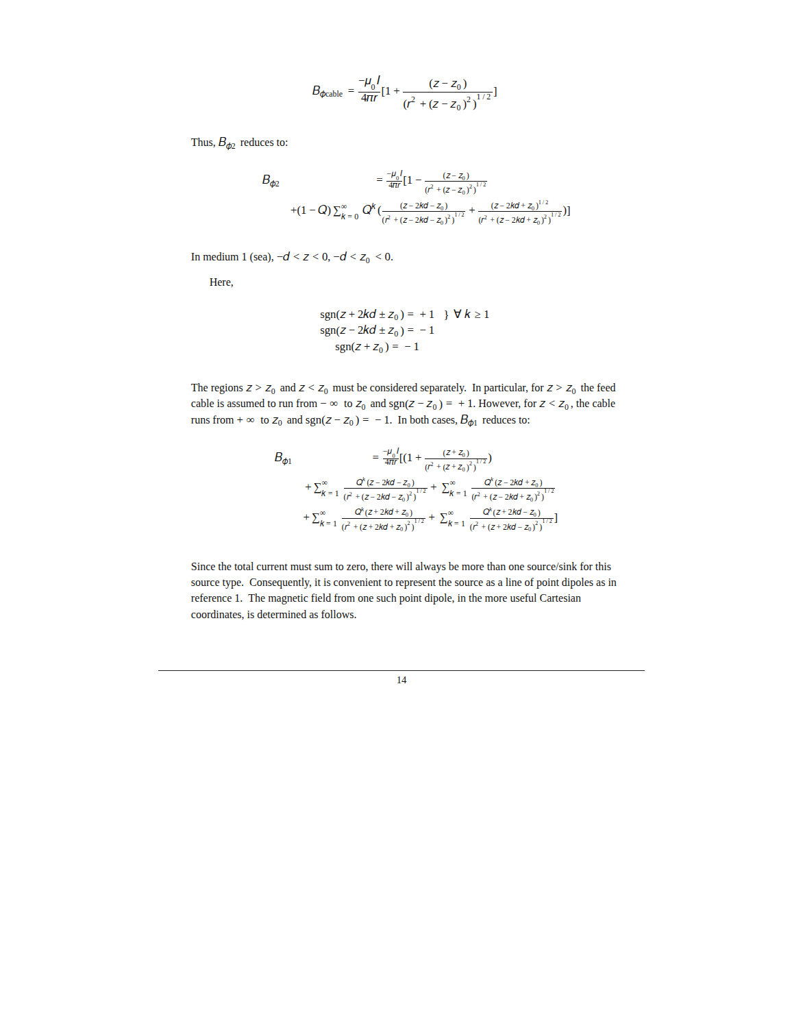B ϕcable = −μ0I 4πr [ 1 + (z−z0) (r2+(z−z0)2) 1/2 ]
Thus, Bϕ2 reduces to:
Bϕ2 = −μ0I 4πr [ 1 − (z−z0) (r2+(z−z0)2) 1/2 + (1−Q) ∑ k=0 ∞ Qk ( (z−2kd−z0) (r2+(z−2kd−z0)2) 1/2 + (z−2kd+z0) 1/2 (r2+(z−2kd+z0)2) 1/2 ) ]
In medium 1 (sea), −d<z<0, −d<z0<0.
Here,
sgn ⁡ (z+2kd±z0) = +1 } ∀ k ≥ 1 sgn ⁡ (z−2kd±z0) = −1 sgn ⁡ (z+z0) = −1
The regions z>z0 and z<z0 must be considered separately. In particular, for z>z0 the feed cable is assumed to run from −∞ to z0 and sgn⁡(z−z0)=+1. However, for z<z0, the cable runs from +∞ to z0 and sgn⁡(z−z0)=−1. In both cases, Bϕ1 reduces to:
Bϕ1 = −μ0I 4πr [ ( 1 + (z+z0) (r2+(z+z0)2) 1/2 ) + ∑ k=1 ∞ Qk(z−2kd−z0) (r2+(z−2kd−z0)2) 1/2 + ∑ k=1 ∞ Qk(z−2kd+z0) (r2+(z−2kd+z0)2) 1/2 + ∑ k=1 ∞ Qk(z+2kd+z0) (r2+(z+2kd+z0)2) 1/2 + ∑ k=1 ∞ Qk(z+2kd−z0) (r2+(z+2kd−z0)2) 1/2 ]
Since the total current must sum to zero, there will always be more than one source/sink for this source type. Consequently, it is convenient to represent the source as a line of point dipoles as in reference 1. The magnetic field from one such point dipole, in the more useful Cartesian coordinates, is determined as follows.
14